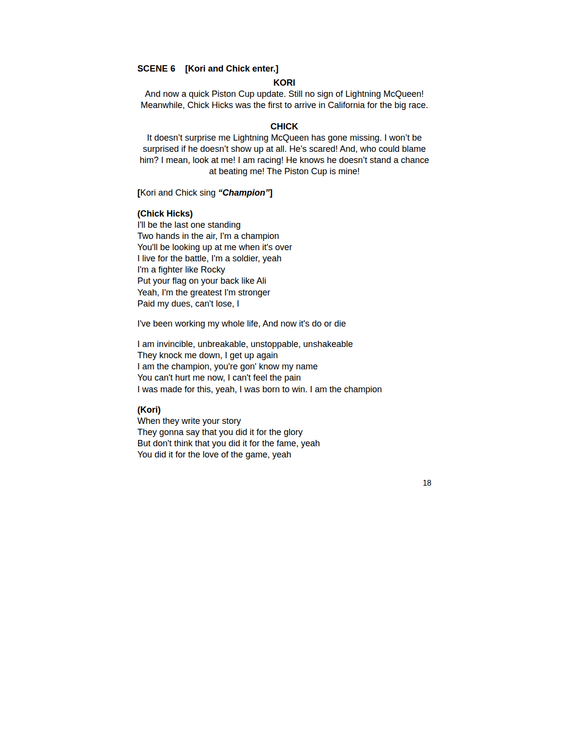SCENE 6 [Kori and Chick enter.]
KORI
And now a quick Piston Cup update. Still no sign of Lightning McQueen!
Meanwhile, Chick Hicks was the first to arrive in California for the big race.
CHICK
It doesn’t surprise me Lightning McQueen has gone missing. I won’t be surprised if he doesn’t show up at all. He’s scared! And, who could blame him? I mean, look at me! I am racing! He knows he doesn’t stand a chance at beating me! The Piston Cup is mine!
[Kori and Chick sing “Champion”]
(Chick Hicks)
I'll be the last one standing
Two hands in the air, I'm a champion
You'll be looking up at me when it's over
I live for the battle, I'm a soldier, yeah
I'm a fighter like Rocky
Put your flag on your back like Ali
Yeah, I'm the greatest I'm stronger
Paid my dues, can't lose, I
I've been working my whole life, And now it's do or die
I am invincible, unbreakable, unstoppable, unshakeable
They knock me down, I get up again
I am the champion, you're gon' know my name
You can't hurt me now, I can't feel the pain
I was made for this, yeah, I was born to win. I am the champion
(Kori)
When they write your story
They gonna say that you did it for the glory
But don't think that you did it for the fame, yeah
You did it for the love of the game, yeah
18